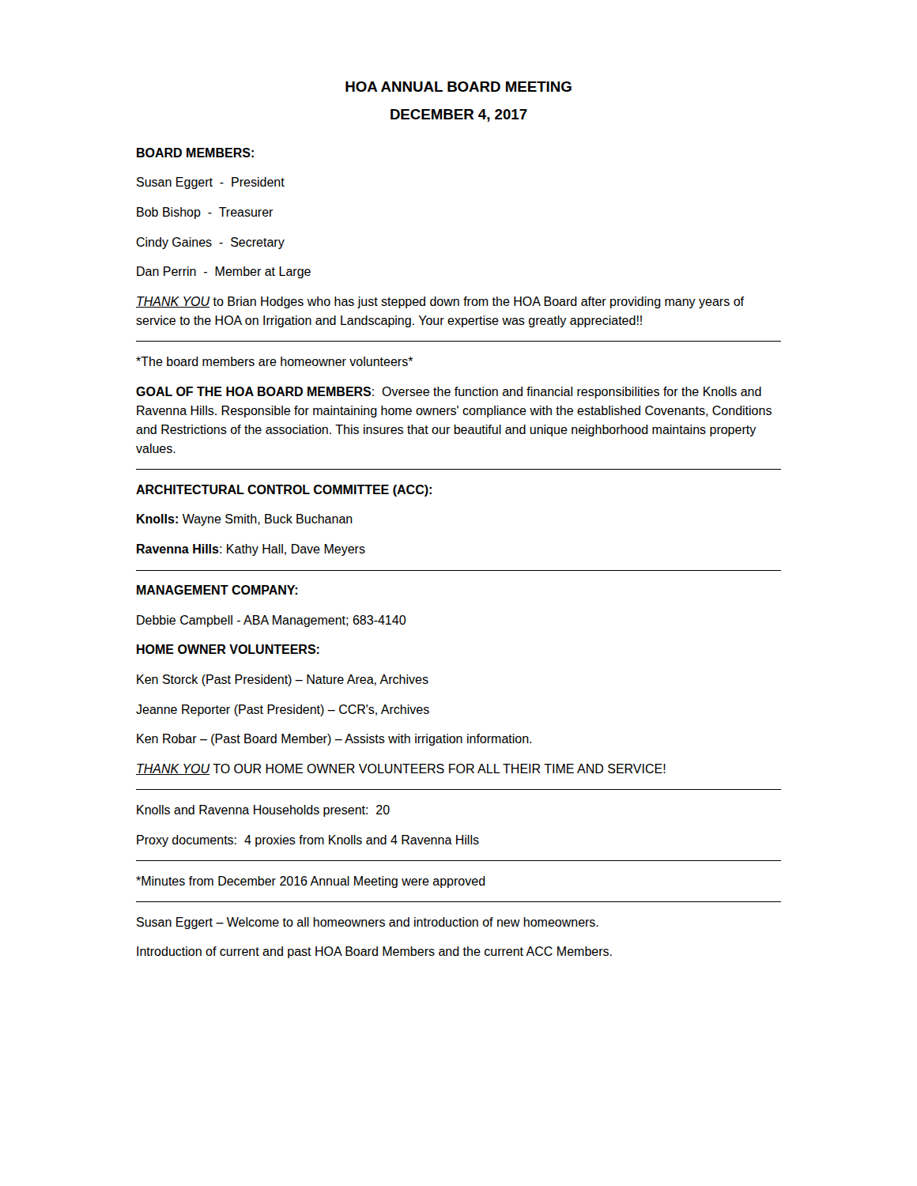HOA ANNUAL BOARD MEETING
DECEMBER 4, 2017
BOARD MEMBERS:
Susan Eggert - President
Bob Bishop - Treasurer
Cindy Gaines - Secretary
Dan Perrin - Member at Large
THANK YOU to Brian Hodges who has just stepped down from the HOA Board after providing many years of service to the HOA on Irrigation and Landscaping. Your expertise was greatly appreciated!!
*The board members are homeowner volunteers*
GOAL OF THE HOA BOARD MEMBERS: Oversee the function and financial responsibilities for the Knolls and Ravenna Hills. Responsible for maintaining home owners' compliance with the established Covenants, Conditions and Restrictions of the association. This insures that our beautiful and unique neighborhood maintains property values.
ARCHITECTURAL CONTROL COMMITTEE (ACC):
Knolls: Wayne Smith, Buck Buchanan
Ravenna Hills: Kathy Hall, Dave Meyers
MANAGEMENT COMPANY:
Debbie Campbell - ABA Management; 683-4140
HOME OWNER VOLUNTEERS:
Ken Storck (Past President) – Nature Area, Archives
Jeanne Reporter (Past President) – CCR's, Archives
Ken Robar – (Past Board Member) – Assists with irrigation information.
THANK YOU TO OUR HOME OWNER VOLUNTEERS FOR ALL THEIR TIME AND SERVICE!
Knolls and Ravenna Households present: 20
Proxy documents: 4 proxies from Knolls and 4 Ravenna Hills
*Minutes from December 2016 Annual Meeting were approved
Susan Eggert – Welcome to all homeowners and introduction of new homeowners.
Introduction of current and past HOA Board Members and the current ACC Members.